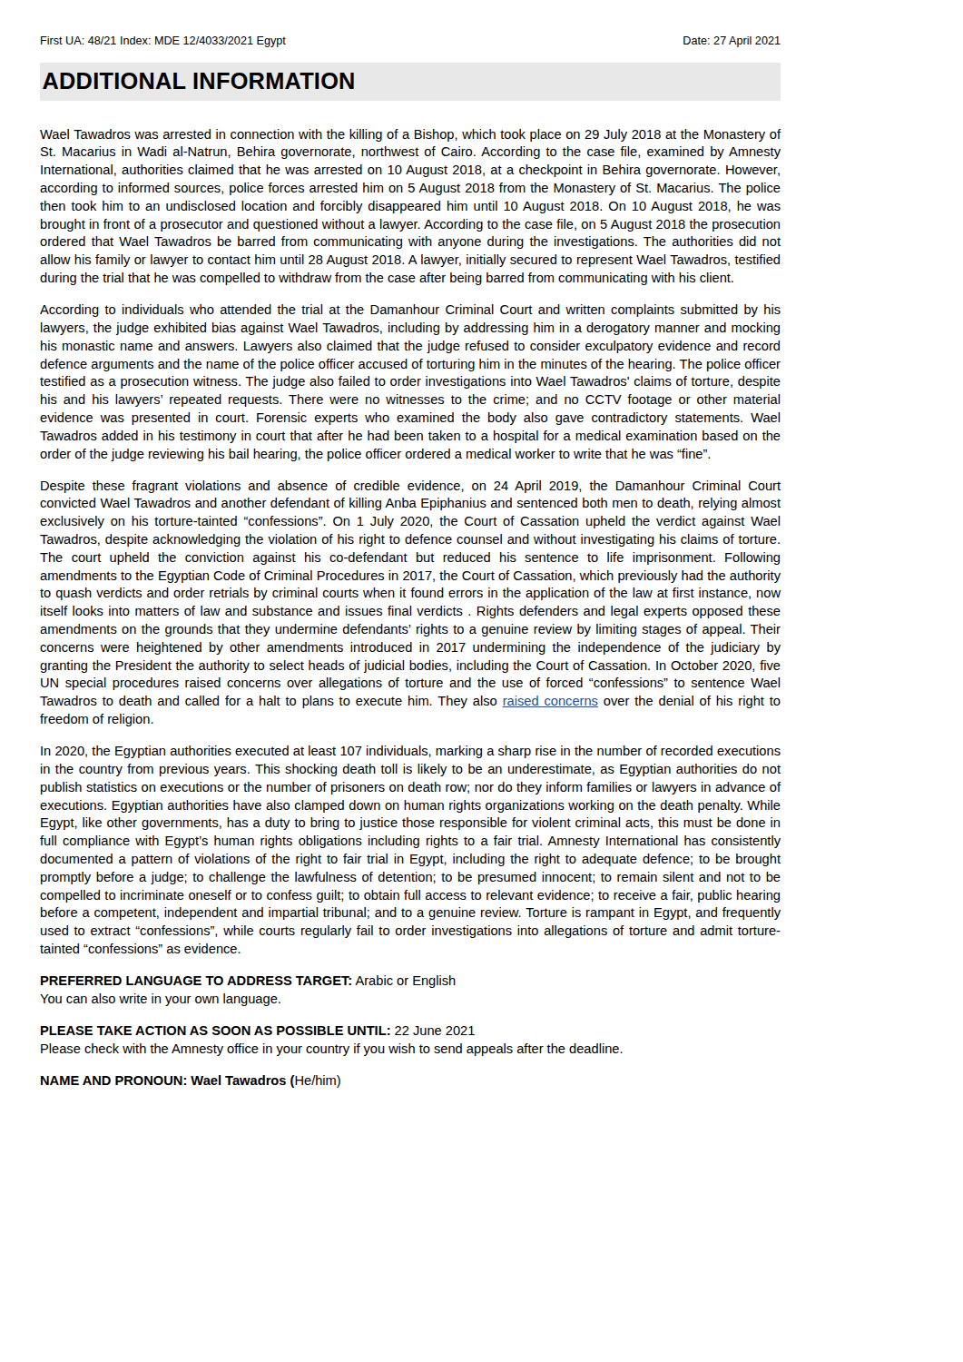First UA: 48/21 Index: MDE 12/4033/2021 Egypt Date: 27 April 2021
ADDITIONAL INFORMATION
Wael Tawadros was arrested in connection with the killing of a Bishop, which took place on 29 July 2018 at the Monastery of St. Macarius in Wadi al-Natrun, Behira governorate, northwest of Cairo. According to the case file, examined by Amnesty International, authorities claimed that he was arrested on 10 August 2018, at a checkpoint in Behira governorate. However, according to informed sources, police forces arrested him on 5 August 2018 from the Monastery of St. Macarius. The police then took him to an undisclosed location and forcibly disappeared him until 10 August 2018. On 10 August 2018, he was brought in front of a prosecutor and questioned without a lawyer. According to the case file, on 5 August 2018 the prosecution ordered that Wael Tawadros be barred from communicating with anyone during the investigations. The authorities did not allow his family or lawyer to contact him until 28 August 2018. A lawyer, initially secured to represent Wael Tawadros, testified during the trial that he was compelled to withdraw from the case after being barred from communicating with his client.
According to individuals who attended the trial at the Damanhour Criminal Court and written complaints submitted by his lawyers, the judge exhibited bias against Wael Tawadros, including by addressing him in a derogatory manner and mocking his monastic name and answers. Lawyers also claimed that the judge refused to consider exculpatory evidence and record defence arguments and the name of the police officer accused of torturing him in the minutes of the hearing. The police officer testified as a prosecution witness. The judge also failed to order investigations into Wael Tawadros' claims of torture, despite his and his lawyers’ repeated requests. There were no witnesses to the crime; and no CCTV footage or other material evidence was presented in court. Forensic experts who examined the body also gave contradictory statements. Wael Tawadros added in his testimony in court that after he had been taken to a hospital for a medical examination based on the order of the judge reviewing his bail hearing, the police officer ordered a medical worker to write that he was “fine”.
Despite these fragrant violations and absence of credible evidence, on 24 April 2019, the Damanhour Criminal Court convicted Wael Tawadros and another defendant of killing Anba Epiphanius and sentenced both men to death, relying almost exclusively on his torture-tainted “confessions”. On 1 July 2020, the Court of Cassation upheld the verdict against Wael Tawadros, despite acknowledging the violation of his right to defence counsel and without investigating his claims of torture. The court upheld the conviction against his co-defendant but reduced his sentence to life imprisonment. Following amendments to the Egyptian Code of Criminal Procedures in 2017, the Court of Cassation, which previously had the authority to quash verdicts and order retrials by criminal courts when it found errors in the application of the law at first instance, now itself looks into matters of law and substance and issues final verdicts . Rights defenders and legal experts opposed these amendments on the grounds that they undermine defendants’ rights to a genuine review by limiting stages of appeal. Their concerns were heightened by other amendments introduced in 2017 undermining the independence of the judiciary by granting the President the authority to select heads of judicial bodies, including the Court of Cassation. In October 2020, five UN special procedures raised concerns over allegations of torture and the use of forced “confessions” to sentence Wael Tawadros to death and called for a halt to plans to execute him. They also raised concerns over the denial of his right to freedom of religion.
In 2020, the Egyptian authorities executed at least 107 individuals, marking a sharp rise in the number of recorded executions in the country from previous years. This shocking death toll is likely to be an underestimate, as Egyptian authorities do not publish statistics on executions or the number of prisoners on death row; nor do they inform families or lawyers in advance of executions. Egyptian authorities have also clamped down on human rights organizations working on the death penalty. While Egypt, like other governments, has a duty to bring to justice those responsible for violent criminal acts, this must be done in full compliance with Egypt’s human rights obligations including rights to a fair trial. Amnesty International has consistently documented a pattern of violations of the right to fair trial in Egypt, including the right to adequate defence; to be brought promptly before a judge; to challenge the lawfulness of detention; to be presumed innocent; to remain silent and not to be compelled to incriminate oneself or to confess guilt; to obtain full access to relevant evidence; to receive a fair, public hearing before a competent, independent and impartial tribunal; and to a genuine review. Torture is rampant in Egypt, and frequently used to extract “confessions”, while courts regularly fail to order investigations into allegations of torture and admit torture-tainted “confessions” as evidence.
PREFERRED LANGUAGE TO ADDRESS TARGET: Arabic or English
You can also write in your own language.
PLEASE TAKE ACTION AS SOON AS POSSIBLE UNTIL: 22 June 2021
Please check with the Amnesty office in your country if you wish to send appeals after the deadline.
NAME AND PRONOUN: Wael Tawadros (He/him)